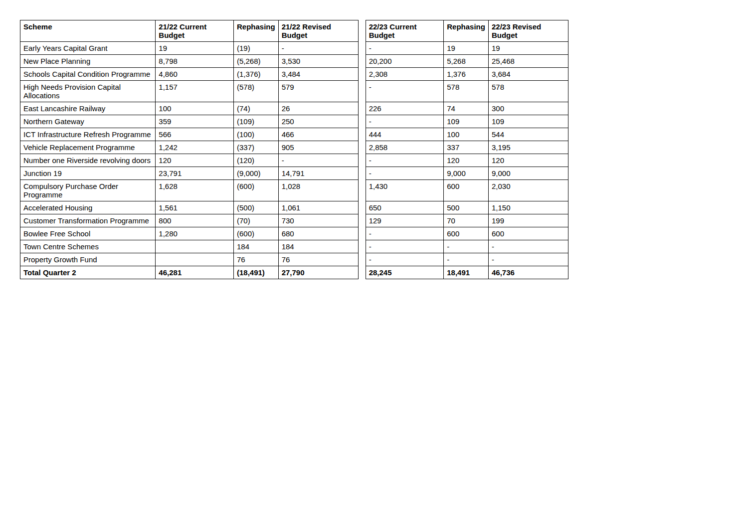Capital programme rephasing – Quarter 2
| Scheme | 21/22 Current Budget | Rephasing | 21/22 Revised Budget | | 22/23 Current Budget | Rephasing | 22/23 Revised Budget |
| --- | --- | --- | --- | --- | --- | --- | --- |
| Early Years Capital Grant | 19 | (19) | - | | - | 19 | 19 |
| New Place Planning | 8,798 | (5,268) | 3,530 | | 20,200 | 5,268 | 25,468 |
| Schools Capital Condition Programme | 4,860 | (1,376) | 3,484 | | 2,308 | 1,376 | 3,684 |
| High Needs Provision Capital Allocations | 1,157 | (578) | 579 | | - | 578 | 578 |
| East Lancashire Railway | 100 | (74) | 26 | | 226 | 74 | 300 |
| Northern Gateway | 359 | (109) | 250 | | - | 109 | 109 |
| ICT Infrastructure Refresh Programme | 566 | (100) | 466 | | 444 | 100 | 544 |
| Vehicle Replacement Programme | 1,242 | (337) | 905 | | 2,858 | 337 | 3,195 |
| Number one Riverside revolving doors | 120 | (120) | - | | - | 120 | 120 |
| Junction 19 | 23,791 | (9,000) | 14,791 | | - | 9,000 | 9,000 |
| Compulsory Purchase Order Programme | 1,628 | (600) | 1,028 | | 1,430 | 600 | 2,030 |
| Accelerated Housing | 1,561 | (500) | 1,061 | | 650 | 500 | 1,150 |
| Customer Transformation Programme | 800 | (70) | 730 | | 129 | 70 | 199 |
| Bowlee Free School | 1,280 | (600) | 680 | | - | 600 | 600 |
| Town Centre Schemes | | 184 | 184 | | - | - | - |
| Property Growth Fund | | 76 | 76 | | - | - | - |
| Total Quarter 2 | 46,281 | (18,491) | 27,790 | | 28,245 | 18,491 | 46,736 |